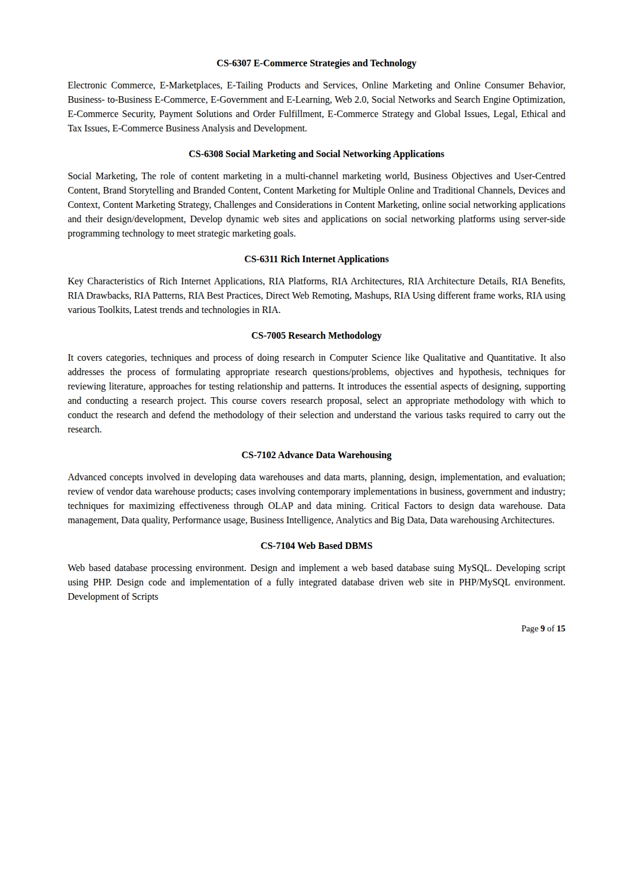CS-6307 E-Commerce Strategies and Technology
Electronic Commerce, E-Marketplaces, E-Tailing Products and Services, Online Marketing and Online Consumer Behavior, Business- to-Business E-Commerce, E-Government and E-Learning, Web 2.0, Social Networks and Search Engine Optimization, E-Commerce Security, Payment Solutions and Order Fulfillment, E-Commerce Strategy and Global Issues, Legal, Ethical and Tax Issues, E-Commerce Business Analysis and Development.
CS-6308 Social Marketing and Social Networking Applications
Social Marketing, The role of content marketing in a multi-channel marketing world, Business Objectives and User-Centred Content, Brand Storytelling and Branded Content, Content Marketing for Multiple Online and Traditional Channels, Devices and Context, Content Marketing Strategy, Challenges and Considerations in Content Marketing, online social networking applications and their design/development, Develop dynamic web sites and applications on social networking platforms using server-side programming technology to meet strategic marketing goals.
CS-6311 Rich Internet Applications
Key Characteristics of Rich Internet Applications, RIA Platforms, RIA Architectures, RIA Architecture Details, RIA Benefits, RIA Drawbacks, RIA Patterns, RIA Best Practices, Direct Web Remoting, Mashups, RIA Using different frame works, RIA using various Toolkits, Latest trends and technologies in RIA.
CS-7005 Research Methodology
It covers categories, techniques and process of doing research in Computer Science like Qualitative and Quantitative. It also addresses the process of formulating appropriate research questions/problems, objectives and hypothesis, techniques for reviewing literature, approaches for testing relationship and patterns. It introduces the essential aspects of designing, supporting and conducting a research project. This course covers research proposal, select an appropriate methodology with which to conduct the research and defend the methodology of their selection and understand the various tasks required to carry out the research.
CS-7102 Advance Data Warehousing
Advanced concepts involved in developing data warehouses and data marts, planning, design, implementation, and evaluation; review of vendor data warehouse products; cases involving contemporary implementations in business, government and industry; techniques for maximizing effectiveness through OLAP and data mining. Critical Factors to design data warehouse. Data management, Data quality, Performance usage, Business Intelligence, Analytics and Big Data, Data warehousing Architectures.
CS-7104 Web Based DBMS
Web based database processing environment. Design and implement a web based database suing MySQL. Developing script using PHP. Design code and implementation of a fully integrated database driven web site in PHP/MySQL environment. Development of Scripts
Page 9 of 15